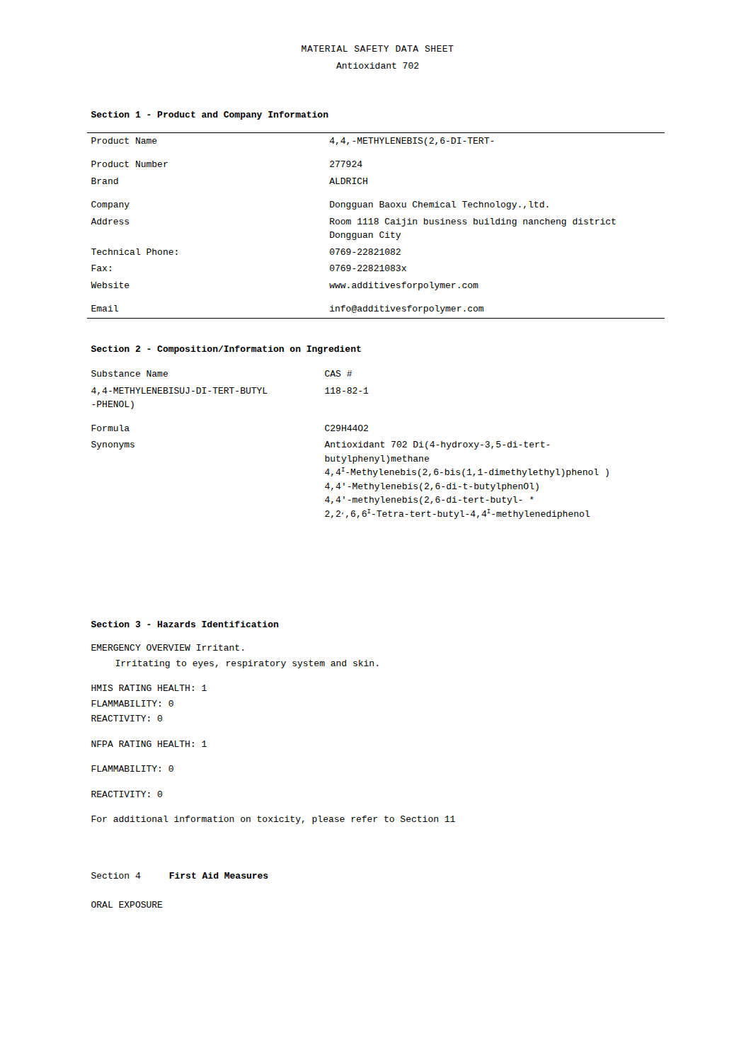MATERIAL SAFETY DATA SHEET
Antioxidant 702
Section 1 - Product and Company Information
| Product Name | 4,4,-METHYLENEBIS(2,6-DI-TERT- |
| Product Number | 277924 |
| Brand | ALDRICH |
| Company | Dongguan Baoxu Chemical Technology.,ltd. |
| Address | Room 1118 Caijin business building nancheng district Dongguan City |
| Technical Phone: | 0769-22821082 |
| Fax: | 0769-22821083x |
| Website | www.additivesforpolymer.com |
| Email | info@additivesforpolymer.com |
Section 2 - Composition/Information on Ingredient
| Substance Name | CAS # |
| 4,4-METHYLENEBISUJ-DI-TERT-BUTYL -PHENOL) | 118-82-1 |
| Formula | C29H44O2 |
| Synonyms | Antioxidant 702 Di(4-hydroxy-3,5-di-tert- butylphenyl)methane 4,4 I -Methylenebis(2,6-bis(1,1-dimethylethyl)phenol ) 4,4'-Methylenebis(2,6-di-t-butylphenOl) 4,4'-methylenebis(2,6-di-tert-butyl- * 2,2 , ,6,6 I -Tetra-tert-butyl-4,4 I -methylenediphenol |
Section 3 - Hazards Identification
EMERGENCY OVERVIEW Irritant.
Irritating to eyes, respiratory system and skin.
HMIS RATING HEALTH: 1
FLAMMABILITY: 0
REACTIVITY: 0
NFPA RATING HEALTH: 1
FLAMMABILITY: 0
REACTIVITY: 0
For additional information on toxicity, please refer to Section 11
Section 4 First Aid Measures
ORAL EXPOSURE